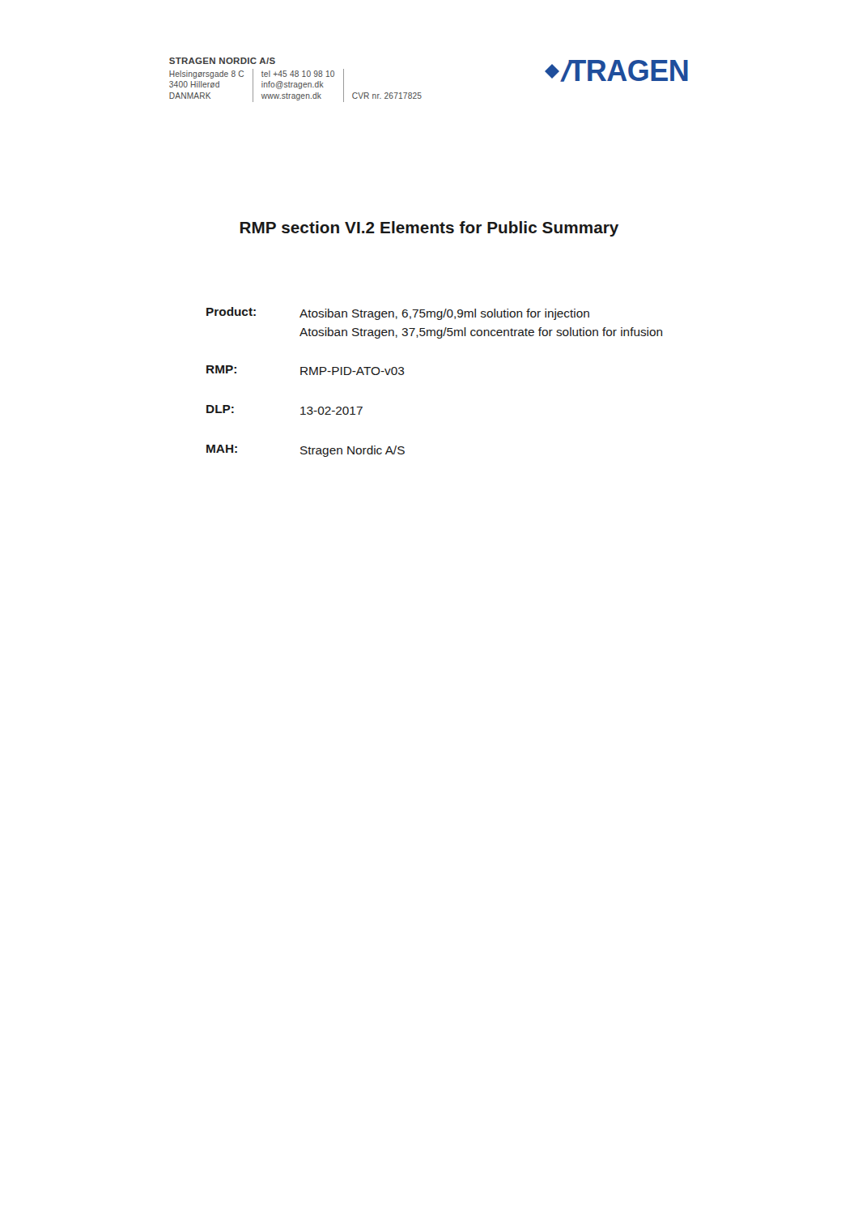STRAGEN NORDIC A/S
| Helsingørsgade 8 C | tel +45 48 10 98 10 | CVR nr. 26717825 |
| 3400 Hillerød | info@stragen.dk |
| DANMARK | www.stragen.dk |
/TRAGEN
RMP section VI.2 Elements for Public Summary
| Product: | Atosiban Stragen, 6,75mg/0,9ml solution for injection Atosiban Stragen, 37,5mg/5ml concentrate for solution for infusion |
| RMP: | RMP-PID-ATO-v03 |
| DLP: | 13-02-2017 |
| MAH: | Stragen Nordic A/S |